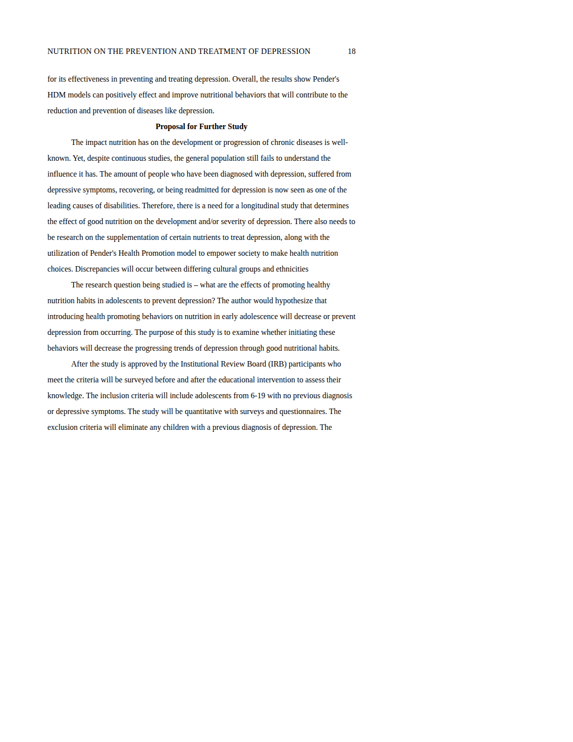Nutrition on the Prevention and Treatment of Depression 18
for its effectiveness in preventing and treating depression. Overall, the results show Pender's HDM models can positively effect and improve nutritional behaviors that will contribute to the reduction and prevention of diseases like depression.
Proposal for Further Study
The impact nutrition has on the development or progression of chronic diseases is well-known. Yet, despite continuous studies, the general population still fails to understand the influence it has. The amount of people who have been diagnosed with depression, suffered from depressive symptoms, recovering, or being readmitted for depression is now seen as one of the leading causes of disabilities. Therefore, there is a need for a longitudinal study that determines the effect of good nutrition on the development and/or severity of depression. There also needs to be research on the supplementation of certain nutrients to treat depression, along with the utilization of Pender's Health Promotion model to empower society to make health nutrition choices. Discrepancies will occur between differing cultural groups and ethnicities
The research question being studied is – what are the effects of promoting healthy nutrition habits in adolescents to prevent depression? The author would hypothesize that introducing health promoting behaviors on nutrition in early adolescence will decrease or prevent depression from occurring. The purpose of this study is to examine whether initiating these behaviors will decrease the progressing trends of depression through good nutritional habits.
After the study is approved by the Institutional Review Board (IRB) participants who meet the criteria will be surveyed before and after the educational intervention to assess their knowledge. The inclusion criteria will include adolescents from 6-19 with no previous diagnosis or depressive symptoms. The study will be quantitative with surveys and questionnaires. The exclusion criteria will eliminate any children with a previous diagnosis of depression. The